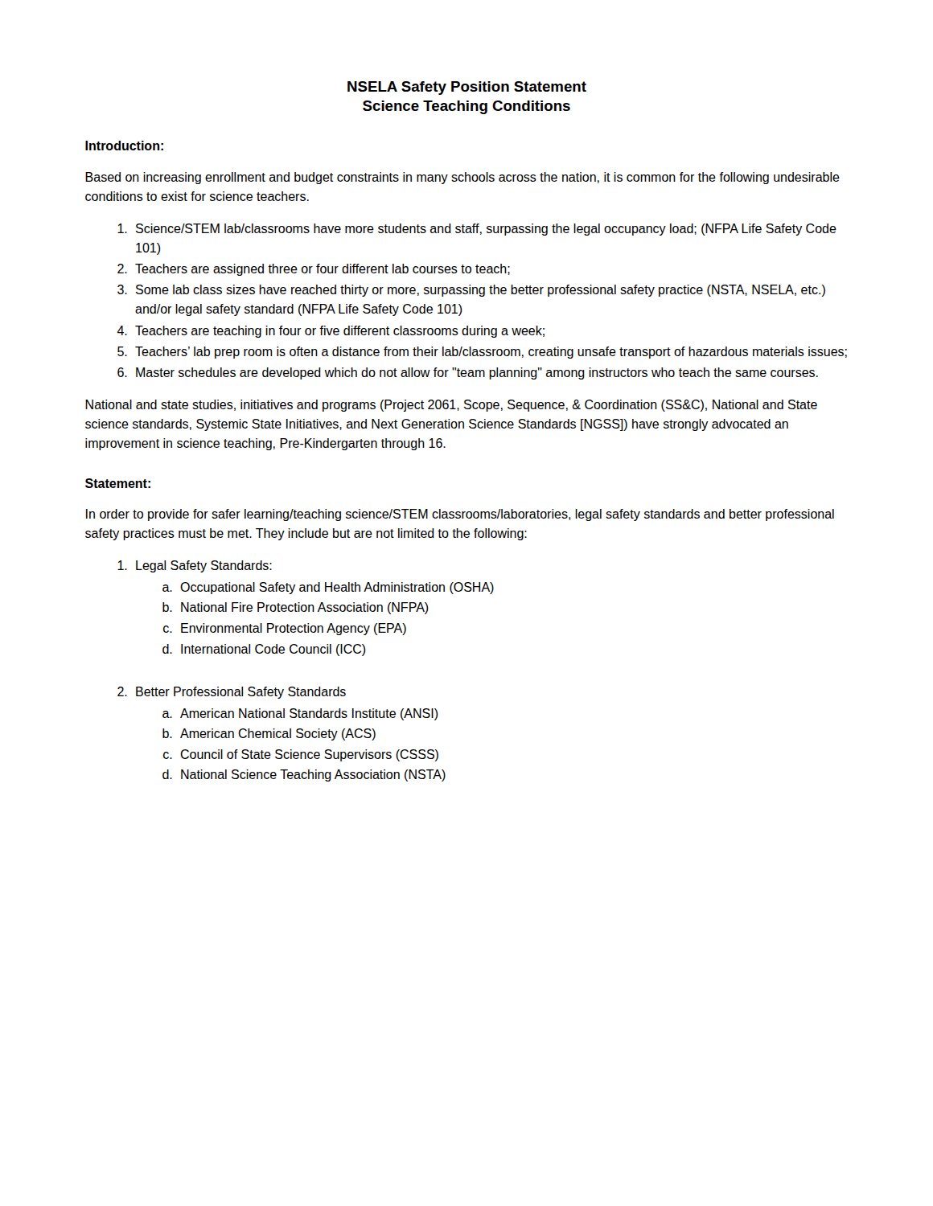NSELA Safety Position StatementScience Teaching Conditions
Introduction:
Based on increasing enrollment and budget constraints in many schools across the nation, it is common for the following undesirable conditions to exist for science teachers.
Science/STEM lab/classrooms have more students and staff, surpassing the legal occupancy load; (NFPA Life Safety Code 101)
Teachers are assigned three or four different lab courses to teach;
Some lab class sizes have reached thirty or more, surpassing the better professional safety practice (NSTA, NSELA, etc.) and/or legal safety standard (NFPA Life Safety Code 101)
Teachers are teaching in four or five different classrooms during a week;
Teachers’ lab prep room is often a distance from their lab/classroom, creating unsafe transport of hazardous materials issues;
Master schedules are developed which do not allow for "team planning" among instructors who teach the same courses.
National and state studies, initiatives and programs (Project 2061, Scope, Sequence, & Coordination (SS&C), National and State science standards, Systemic State Initiatives, and Next Generation Science Standards [NGSS]) have strongly advocated an improvement in science teaching, Pre-Kindergarten through 16.
Statement:
In order to provide for safer learning/teaching science/STEM classrooms/laboratories, legal safety standards and better professional safety practices must be met. They include but are not limited to the following:
Legal Safety Standards:
Occupational Safety and Health Administration (OSHA)
National Fire Protection Association (NFPA)
Environmental Protection Agency (EPA)
International Code Council (ICC)
Better Professional Safety Standards
American National Standards Institute (ANSI)
American Chemical Society (ACS)
Council of State Science Supervisors (CSSS)
National Science Teaching Association (NSTA)